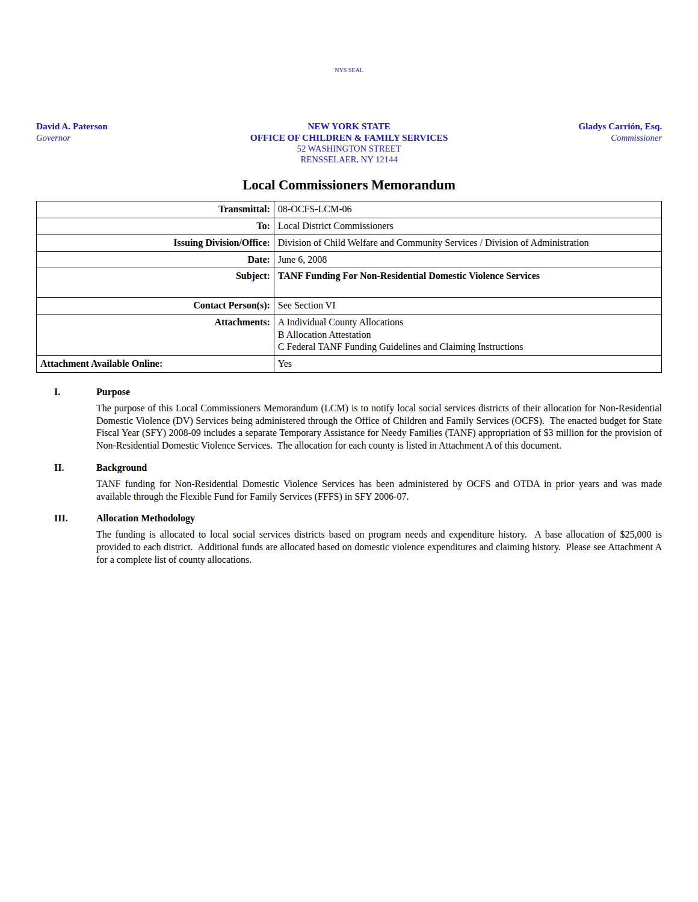| David A. Paterson Governor | NEW YORK STATE OFFICE OF CHILDREN & FAMILY SERVICES 52 WASHINGTON STREET RENSSELAER, NY 12144 | Gladys Carrión, Esq. Commissioner |
Local Commissioners Memorandum
| Transmittal: | 08-OCFS-LCM-06 |
| To: | Local District Commissioners |
| Issuing Division/Office: | Division of Child Welfare and Community Services / Division of Administration |
| Date: | June 6, 2008 |
| Subject: | TANF Funding For Non-Residential Domestic Violence Services |
| Contact Person(s): | See Section VI |
| Attachments: | A Individual County Allocations B Allocation Attestation C Federal TANF Funding Guidelines and Claiming Instructions |
| Attachment Available Online: | Yes |
I.
Purpose
The purpose of this Local Commissioners Memorandum (LCM) is to notify local social services districts of their allocation for Non-Residential Domestic Violence (DV) Services being administered through the Office of Children and Family Services (OCFS). The enacted budget for State Fiscal Year (SFY) 2008-09 includes a separate Temporary Assistance for Needy Families (TANF) appropriation of $3 million for the provision of Non-Residential Domestic Violence Services. The allocation for each county is listed in Attachment A of this document.
II.
Background
TANF funding for Non-Residential Domestic Violence Services has been administered by OCFS and OTDA in prior years and was made available through the Flexible Fund for Family Services (FFFS) in SFY 2006-07.
III.
Allocation Methodology
The funding is allocated to local social services districts based on program needs and expenditure history. A base allocation of $25,000 is provided to each district. Additional funds are allocated based on domestic violence expenditures and claiming history. Please see Attachment A for a complete list of county allocations.